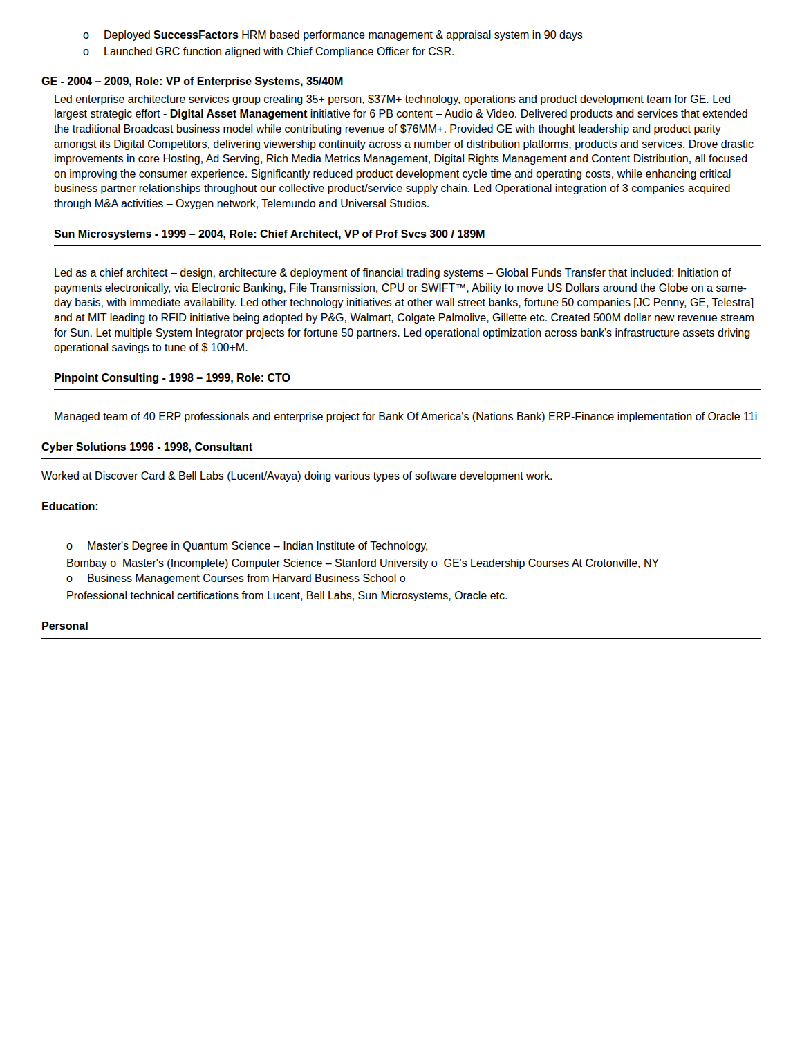Deployed SuccessFactors HRM based performance management & appraisal system in 90 days
Launched GRC function aligned with Chief Compliance Officer for CSR.
GE - 2004 – 2009, Role: VP of Enterprise Systems, 35/40M
Led enterprise architecture services group creating 35+ person, $37M+ technology, operations and product development team for GE. Led largest strategic effort - Digital Asset Management initiative for 6 PB content – Audio & Video. Delivered products and services that extended the traditional Broadcast business model while contributing revenue of $76MM+. Provided GE with thought leadership and product parity amongst its Digital Competitors, delivering viewership continuity across a number of distribution platforms, products and services. Drove drastic improvements in core Hosting, Ad Serving, Rich Media Metrics Management, Digital Rights Management and Content Distribution, all focused on improving the consumer experience. Significantly reduced product development cycle time and operating costs, while enhancing critical business partner relationships throughout our collective product/service supply chain. Led Operational integration of 3 companies acquired through M&A activities – Oxygen network, Telemundo and Universal Studios.
Sun Microsystems - 1999 – 2004, Role: Chief Architect, VP of Prof Svcs 300 / 189M
Led as a chief architect – design, architecture & deployment of financial trading systems – Global Funds Transfer that included: Initiation of payments electronically, via Electronic Banking, File Transmission, CPU or SWIFT™, Ability to move US Dollars around the Globe on a same-day basis, with immediate availability. Led other technology initiatives at other wall street banks, fortune 50 companies [JC Penny, GE, Telestra] and at MIT leading to RFID initiative being adopted by P&G, Walmart, Colgate Palmolive, Gillette etc. Created 500M dollar new revenue stream for Sun. Let multiple System Integrator projects for fortune 50 partners. Led operational optimization across bank's infrastructure assets driving operational savings to tune of $ 100+M.
Pinpoint Consulting - 1998 – 1999, Role: CTO
Managed team of 40 ERP professionals and enterprise project for Bank Of America's (Nations Bank) ERP-Finance implementation of Oracle 11i
Cyber Solutions 1996 - 1998, Consultant
Worked at Discover Card & Bell Labs (Lucent/Avaya) doing various types of software development work.
Education:
Master's Degree in Quantum Science – Indian Institute of Technology,
Bombay o Master's (Incomplete) Computer Science – Stanford University o GE's Leadership Courses At Crotonville, NY
Business Management Courses from Harvard Business School o
Professional technical certifications from Lucent, Bell Labs, Sun Microsystems, Oracle etc.
Personal